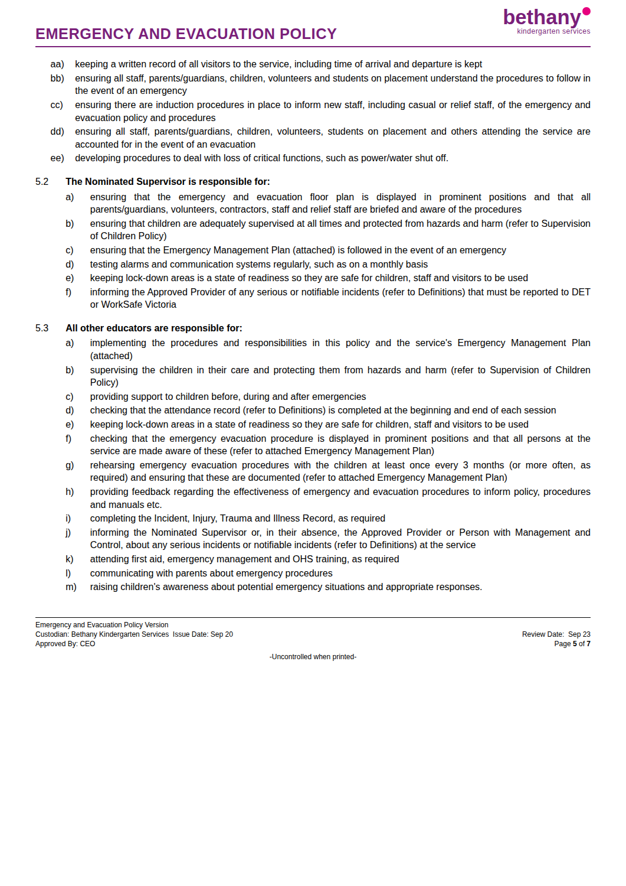bethany
kindergarten services
EMERGENCY AND EVACUATION POLICY
aa) keeping a written record of all visitors to the service, including time of arrival and departure is kept
bb) ensuring all staff, parents/guardians, children, volunteers and students on placement understand the procedures to follow in the event of an emergency
cc) ensuring there are induction procedures in place to inform new staff, including casual or relief staff, of the emergency and evacuation policy and procedures
dd) ensuring all staff, parents/guardians, children, volunteers, students on placement and others attending the service are accounted for in the event of an evacuation
ee) developing procedures to deal with loss of critical functions, such as power/water shut off.
5.2 The Nominated Supervisor is responsible for:
a) ensuring that the emergency and evacuation floor plan is displayed in prominent positions and that all parents/guardians, volunteers, contractors, staff and relief staff are briefed and aware of the procedures
b) ensuring that children are adequately supervised at all times and protected from hazards and harm (refer to Supervision of Children Policy)
c) ensuring that the Emergency Management Plan (attached) is followed in the event of an emergency
d) testing alarms and communication systems regularly, such as on a monthly basis
e) keeping lock-down areas is a state of readiness so they are safe for children, staff and visitors to be used
f) informing the Approved Provider of any serious or notifiable incidents (refer to Definitions) that must be reported to DET or WorkSafe Victoria
5.3 All other educators are responsible for:
a) implementing the procedures and responsibilities in this policy and the service's Emergency Management Plan (attached)
b) supervising the children in their care and protecting them from hazards and harm (refer to Supervision of Children Policy)
c) providing support to children before, during and after emergencies
d) checking that the attendance record (refer to Definitions) is completed at the beginning and end of each session
e) keeping lock-down areas in a state of readiness so they are safe for children, staff and visitors to be used
f) checking that the emergency evacuation procedure is displayed in prominent positions and that all persons at the service are made aware of these (refer to attached Emergency Management Plan)
g) rehearsing emergency evacuation procedures with the children at least once every 3 months (or more often, as required) and ensuring that these are documented (refer to attached Emergency Management Plan)
h) providing feedback regarding the effectiveness of emergency and evacuation procedures to inform policy, procedures and manuals etc.
i) completing the Incident, Injury, Trauma and Illness Record, as required
j) informing the Nominated Supervisor or, in their absence, the Approved Provider or Person with Management and Control, about any serious incidents or notifiable incidents (refer to Definitions) at the service
k) attending first aid, emergency management and OHS training, as required
l) communicating with parents about emergency procedures
m) raising children's awareness about potential emergency situations and appropriate responses.
Emergency and Evacuation Policy Version
Custodian: Bethany Kindergarten Services Issue Date: Sep 20 Review Date: Sep 23
Approved By: CEO Page 5 of 7
-Uncontrolled when printed-